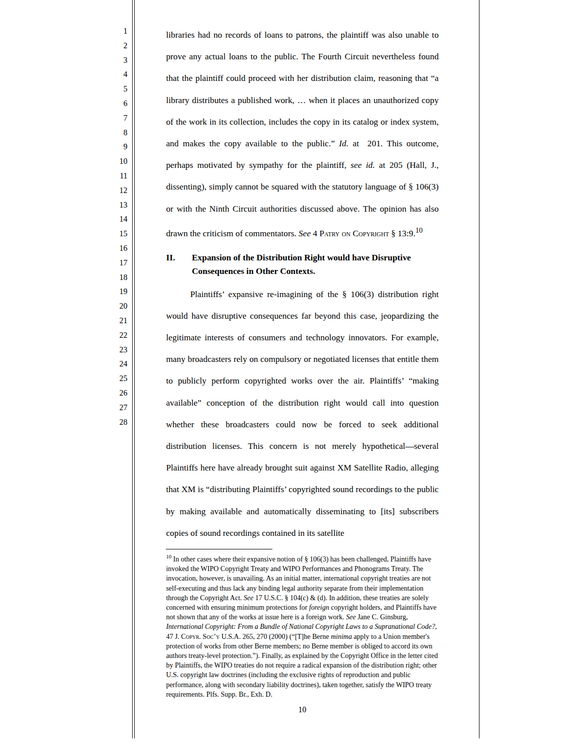1
2
3
4
5
6
7
8
9
10
11
12
13
14
15
16
17
18
19
20
21
22
23
24
25
26
27
28
libraries had no records of loans to patrons, the plaintiff was also unable to prove any actual loans to the public. The Fourth Circuit nevertheless found that the plaintiff could proceed with her distribution claim, reasoning that “a library distributes a published work, … when it places an unauthorized copy of the work in its collection, includes the copy in its catalog or index system, and makes the copy available to the public.” Id. at 201. This outcome, perhaps motivated by sympathy for the plaintiff, see id. at 205 (Hall, J., dissenting), simply cannot be squared with the statutory language of § 106(3) or with the Ninth Circuit authorities discussed above. The opinion has also drawn the criticism of commentators. See 4 Patry on Copyright § 13:9.10
II. Expansion of the Distribution Right would have Disruptive Consequences in Other Contexts.
Plaintiffs’ expansive re-imagining of the § 106(3) distribution right would have disruptive consequences far beyond this case, jeopardizing the legitimate interests of consumers and technology innovators. For example, many broadcasters rely on compulsory or negotiated licenses that entitle them to publicly perform copyrighted works over the air. Plaintiffs’ “making available” conception of the distribution right would call into question whether these broadcasters could now be forced to seek additional distribution licenses. This concern is not merely hypothetical—several Plaintiffs here have already brought suit against XM Satellite Radio, alleging that XM is “distributing Plaintiffs’ copyrighted sound recordings to the public by making available and automatically disseminating to [its] subscribers copies of sound recordings contained in its satellite
10 In other cases where their expansive notion of § 106(3) has been challenged, Plaintiffs have invoked the WIPO Copyright Treaty and WIPO Performances and Phonograms Treaty. The invocation, however, is unavailing. As an initial matter, international copyright treaties are not self-executing and thus lack any binding legal authority separate from their implementation through the Copyright Act. See 17 U.S.C. § 104(c) & (d). In addition, these treaties are solely concerned with ensuring minimum protections for foreign copyright holders, and Plaintiffs have not shown that any of the works at issue here is a foreign work. See Jane C. Ginsburg, International Copyright: From a Bundle of National Copyright Laws to a Supranational Code?, 47 J. Copyr. Soc’y U.S.A. 265, 270 (2000) (“[T]he Berne minima apply to a Union member's protection of works from other Berne members; no Berne member is obliged to accord its own authors treaty-level protection.”). Finally, as explained by the Copyright Office in the letter cited by Plaintiffs, the WIPO treaties do not require a radical expansion of the distribution right; other U.S. copyright law doctrines (including the exclusive rights of reproduction and public performance, along with secondary liability doctrines), taken together, satisfy the WIPO treaty requirements. Plfs. Supp. Br., Exh. D.
10